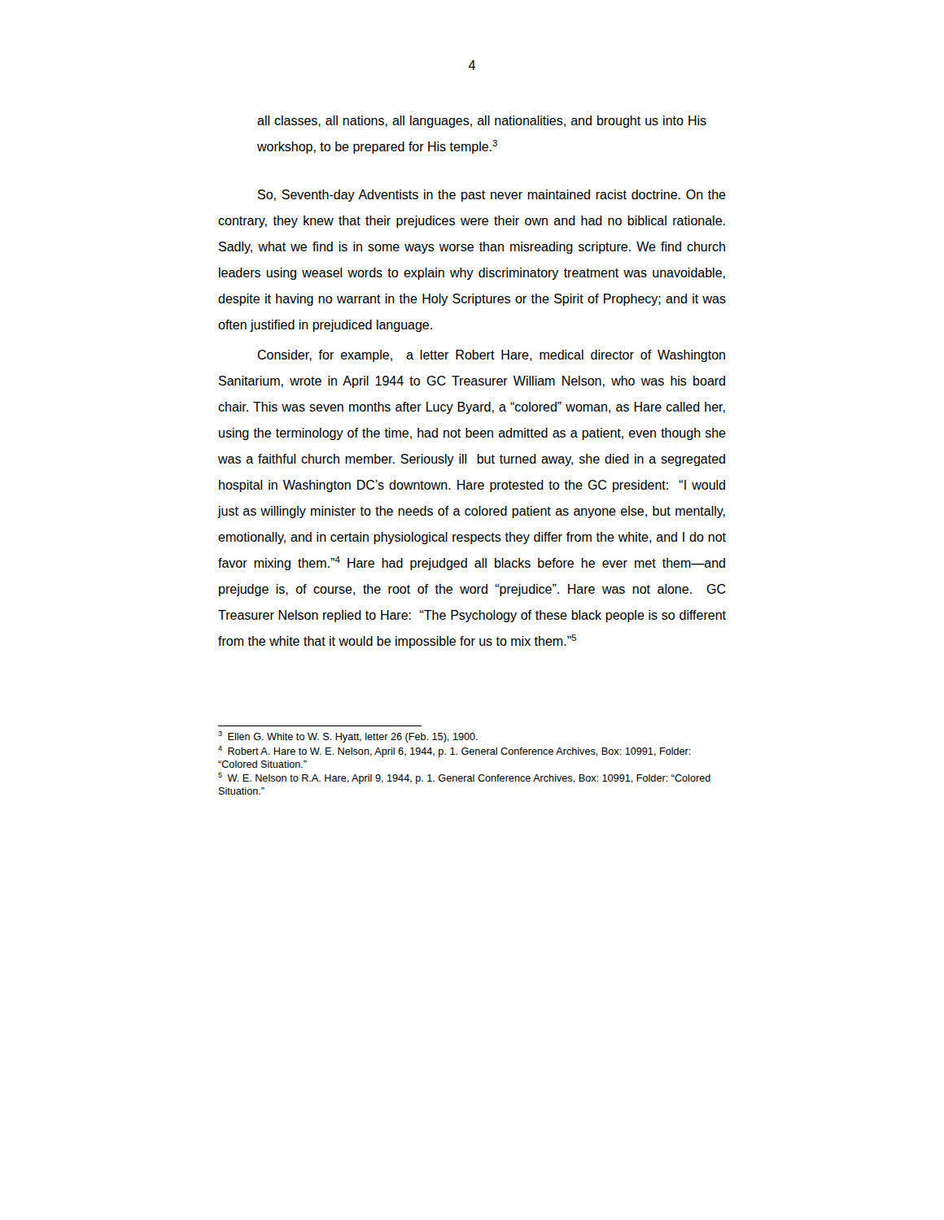4
all classes, all nations, all languages, all nationalities, and brought us into His workshop, to be prepared for His temple.3
So, Seventh-day Adventists in the past never maintained racist doctrine. On the contrary, they knew that their prejudices were their own and had no biblical rationale. Sadly, what we find is in some ways worse than misreading scripture. We find church leaders using weasel words to explain why discriminatory treatment was unavoidable, despite it having no warrant in the Holy Scriptures or the Spirit of Prophecy; and it was often justified in prejudiced language.
Consider, for example, a letter Robert Hare, medical director of Washington Sanitarium, wrote in April 1944 to GC Treasurer William Nelson, who was his board chair. This was seven months after Lucy Byard, a “colored” woman, as Hare called her, using the terminology of the time, had not been admitted as a patient, even though she was a faithful church member. Seriously ill but turned away, she died in a segregated hospital in Washington DC’s downtown. Hare protested to the GC president: “I would just as willingly minister to the needs of a colored patient as anyone else, but mentally, emotionally, and in certain physiological respects they differ from the white, and I do not favor mixing them.”4 Hare had prejudged all blacks before he ever met them—and prejudge is, of course, the root of the word “prejudice”. Hare was not alone. GC Treasurer Nelson replied to Hare: “The Psychology of these black people is so different from the white that it would be impossible for us to mix them.”5
3 Ellen G. White to W. S. Hyatt, letter 26 (Feb. 15), 1900.
4 Robert A. Hare to W. E. Nelson, April 6, 1944, p. 1. General Conference Archives, Box: 10991, Folder: “Colored Situation.”
5 W. E. Nelson to R.A. Hare, April 9, 1944, p. 1. General Conference Archives, Box: 10991, Folder: “Colored Situation.”